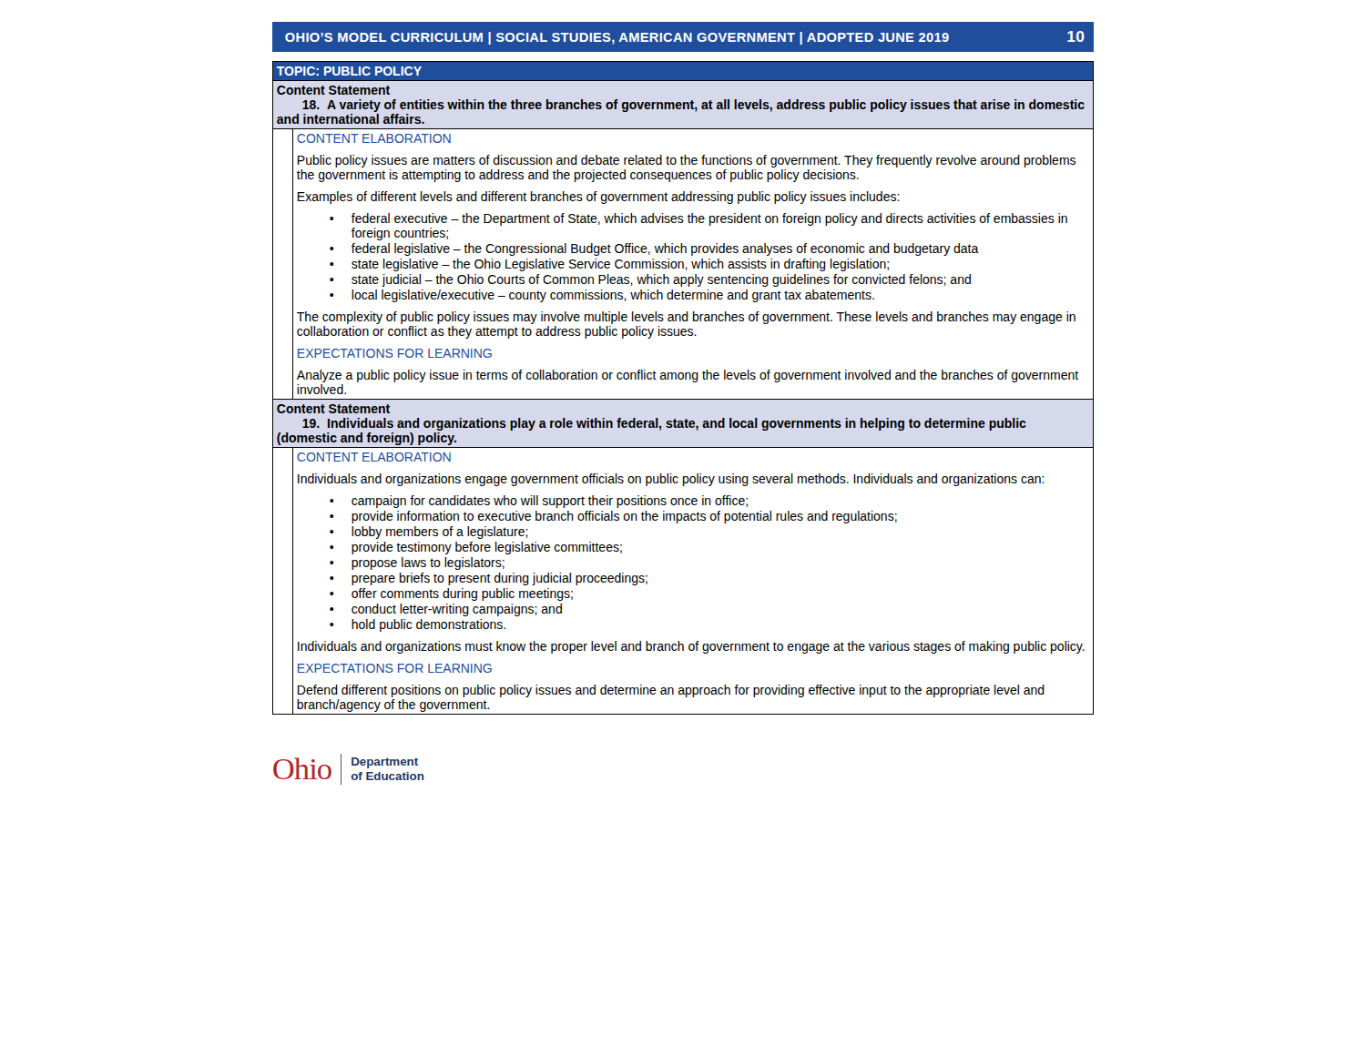Ohio’s Model Curriculum | Social Studies, American Government | Adopted June 2019 10
| TOPIC: PUBLIC POLICY |
| Content Statement 18. A variety of entities within the three branches of government, at all levels, address public policy issues that arise in domestic and international affairs. |
| | CONTENT ELABORATION Public policy issues are matters of discussion and debate related to the functions of government. They frequently revolve around problems the government is attempting to address and the projected consequences of public policy decisions. Examples of different levels and different branches of government addressing public policy issues includes: federal executive – the Department of State, which advises the president on foreign policy and directs activities of embassies in foreign countries; federal legislative – the Congressional Budget Office, which provides analyses of economic and budgetary data state legislative – the Ohio Legislative Service Commission, which assists in drafting legislation; state judicial – the Ohio Courts of Common Pleas, which apply sentencing guidelines for convicted felons; and local legislative/executive – county commissions, which determine and grant tax abatements. The complexity of public policy issues may involve multiple levels and branches of government. These levels and branches may engage in collaboration or conflict as they attempt to address public policy issues. EXPECTATIONS FOR LEARNING Analyze a public policy issue in terms of collaboration or conflict among the levels of government involved and the branches of government involved. |
| Content Statement 19. Individuals and organizations play a role within federal, state, and local governments in helping to determine public (domestic and foreign) policy. |
| | CONTENT ELABORATION Individuals and organizations engage government officials on public policy using several methods. Individuals and organizations can: campaign for candidates who will support their positions once in office; provide information to executive branch officials on the impacts of potential rules and regulations; lobby members of a legislature; provide testimony before legislative committees; propose laws to legislators; prepare briefs to present during judicial proceedings; offer comments during public meetings; conduct letter-writing campaigns; and hold public demonstrations. Individuals and organizations must know the proper level and branch of government to engage at the various stages of making public policy. EXPECTATIONS FOR LEARNING Defend different positions on public policy issues and determine an approach for providing effective input to the appropriate level and branch/agency of the government. |
Ohio Department
of Education